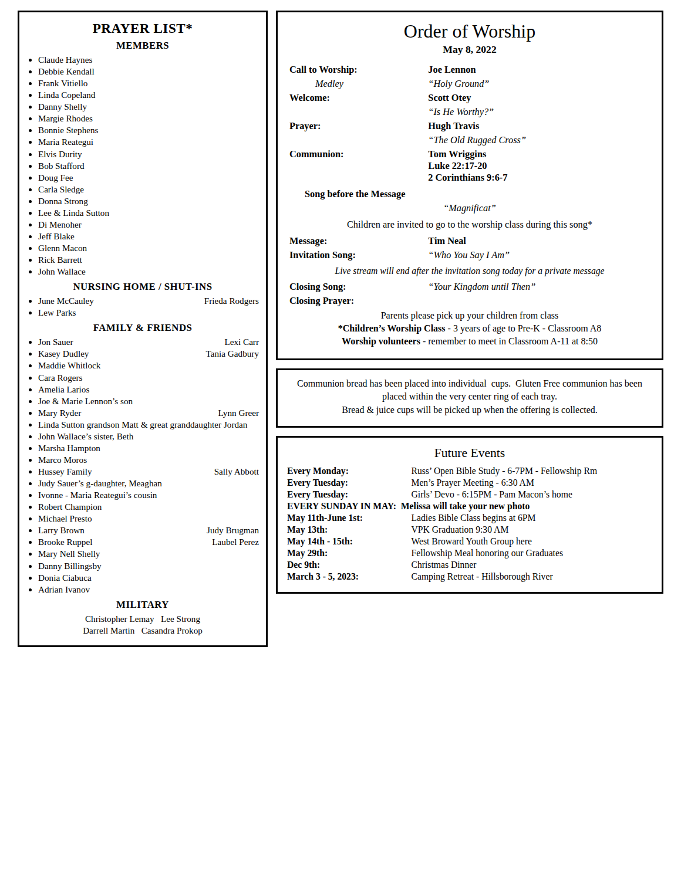PRAYER LIST*
MEMBERS
Claude Haynes
Debbie Kendall
Frank Vitiello
Linda Copeland
Danny Shelly
Margie Rhodes
Bonnie Stephens
Maria Reategui
Elvis Durity
Bob Stafford
Doug Fee
Carla Sledge
Donna Strong
Lee & Linda Sutton
Di Menoher
Jeff Blake
Glenn Macon
Rick Barrett
John Wallace
NURSING HOME / SHUT-INS
June McCauley Frieda Rodgers
Lew Parks
FAMILY & FRIENDS
Jon Sauer Lexi Carr
Kasey Dudley Tania Gadbury
Maddie Whitlock
Cara Rogers
Amelia Larios
Joe & Marie Lennon’s son
Mary Ryder Lynn Greer
Linda Sutton grandson Matt & great granddaughter Jordan
John Wallace’s sister, Beth
Marsha Hampton
Marco Moros
Hussey Family Sally Abbott
Judy Sauer’s g-daughter, Meaghan
Ivonne - Maria Reategui’s cousin
Robert Champion
Michael Presto
Larry Brown Judy Brugman
Brooke Ruppel Laubel Perez
Mary Nell Shelly
Danny Billingsby
Donia Ciabuca
Adrian Ivanov
MILITARY
Christopher Lemay Lee Strong
Darrell Martin Casandra Prokop
Order of Worship
May 8, 2022
| Call to Worship: | Joe Lennon |
| Medley | “Holy Ground” |
| Welcome: | Scott Otey |
| | “Is He Worthy?” |
| Prayer: | Hugh Travis |
| | “The Old Rugged Cross” |
| Communion: | Tom Wriggins Luke 22:17-20 2 Corinthians 9:6-7 |
Song before the Message
“Magnificat”
Children are invited to go to the worship class during this song*
| Message: | Tim Neal |
| Invitation Song: | “Who You Say I Am” |
Live stream will end after the invitation song today for a private message
| Closing Song: | “Your Kingdom until Then” |
| Closing Prayer: | |
Parents please pick up your children from class
*Children’s Worship Class - 3 years of age to Pre-K - Classroom A8
Worship volunteers - remember to meet in Classroom A-11 at 8:50
Communion bread has been placed into individual cups. Gluten Free communion has been placed within the very center ring of each tray.
Bread & juice cups will be picked up when the offering is collected.
Future Events
| Every Monday: | Russ’ Open Bible Study - 6-7PM - Fellowship Rm |
| Every Tuesday: | Men’s Prayer Meeting - 6:30 AM |
| Every Tuesday: | Girls’ Devo - 6:15PM - Pam Macon’s home |
| EVERY SUNDAY IN MAY: Melissa will take your new photo |
| May 11th-June 1st: | Ladies Bible Class begins at 6PM |
| May 13th: | VPK Graduation 9:30 AM |
| May 14th - 15th: | West Broward Youth Group here |
| May 29th: | Fellowship Meal honoring our Graduates |
| Dec 9th: | Christmas Dinner |
| March 3 - 5, 2023: | Camping Retreat - Hillsborough River |